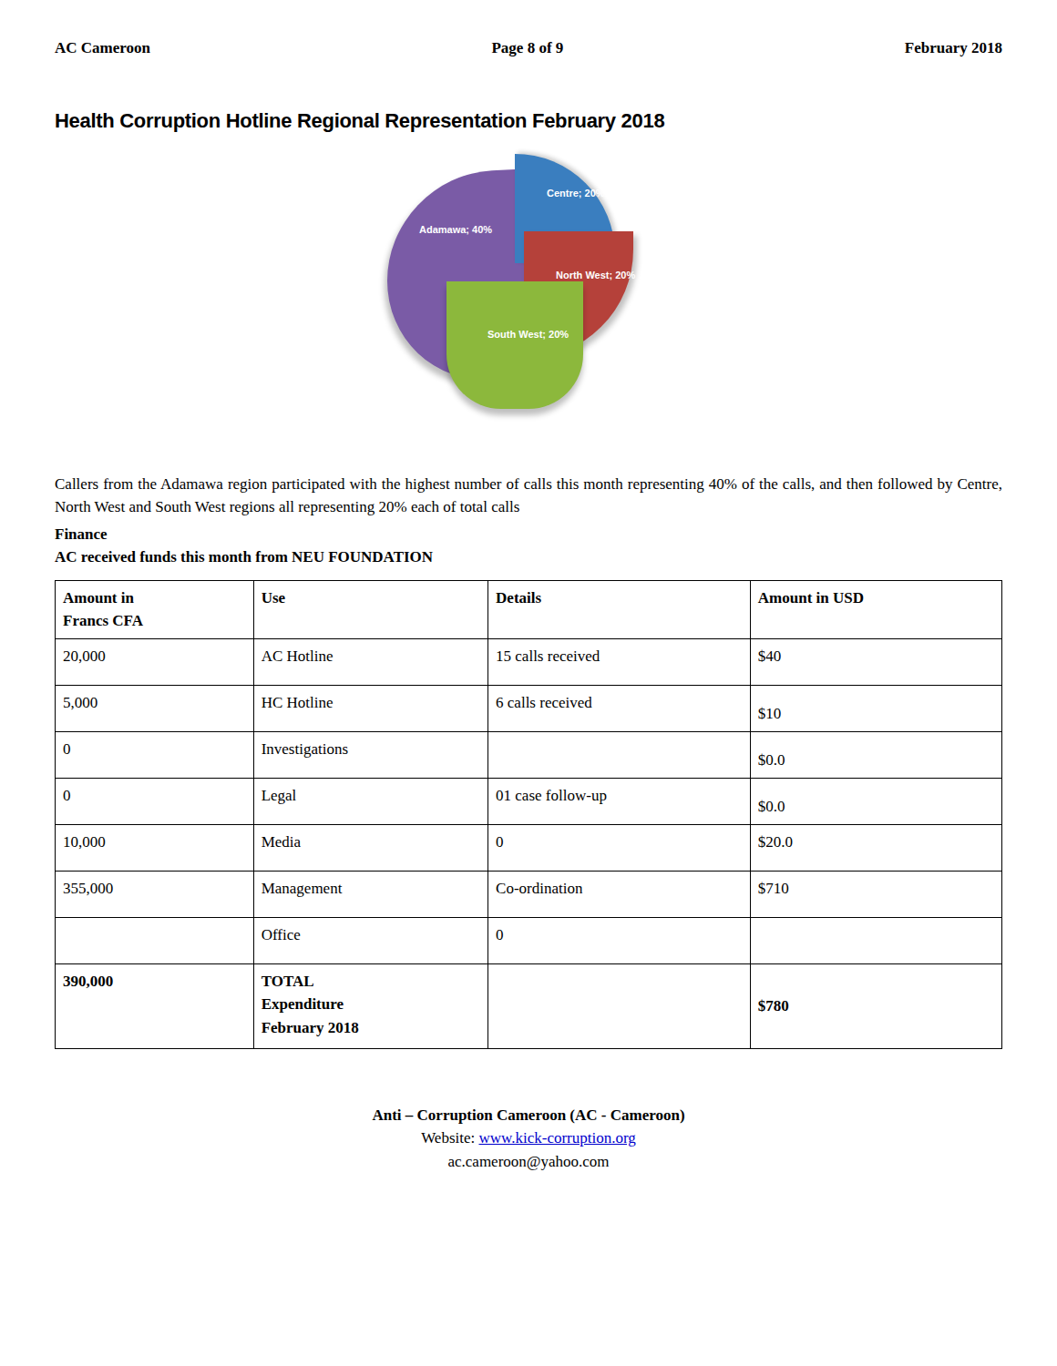AC Cameroon Page 8 of 9 February 2018
Health Corruption Hotline Regional Representation February 2018
Centre; 20% North West; 20% South West; 20% Adamawa; 40%
Callers from the Adamawa region participated with the highest number of calls this month representing 40% of the calls, and then followed by Centre, North West and South West regions all representing 20% each of total calls
Finance
AC received funds this month from NEU FOUNDATION
| Amount in Francs CFA | Use | Details | Amount in USD |
| --- | --- | --- | --- |
| 20,000 | AC Hotline | 15 calls received | $40 |
| 5,000 | HC Hotline | 6 calls received | $10 |
| 0 | Investigations | | $0.0 |
| 0 | Legal | 01 case follow-up | $0.0 |
| 10,000 | Media | 0 | $20.0 |
| 355,000 | Management | Co-ordination | $710 |
| | Office | 0 | |
| 390,000 | TOTAL Expenditure February 2018 | | $780 |
Anti – Corruption Cameroon (AC - Cameroon)
Website: www.kick-corruption.org
ac.cameroon@yahoo.com